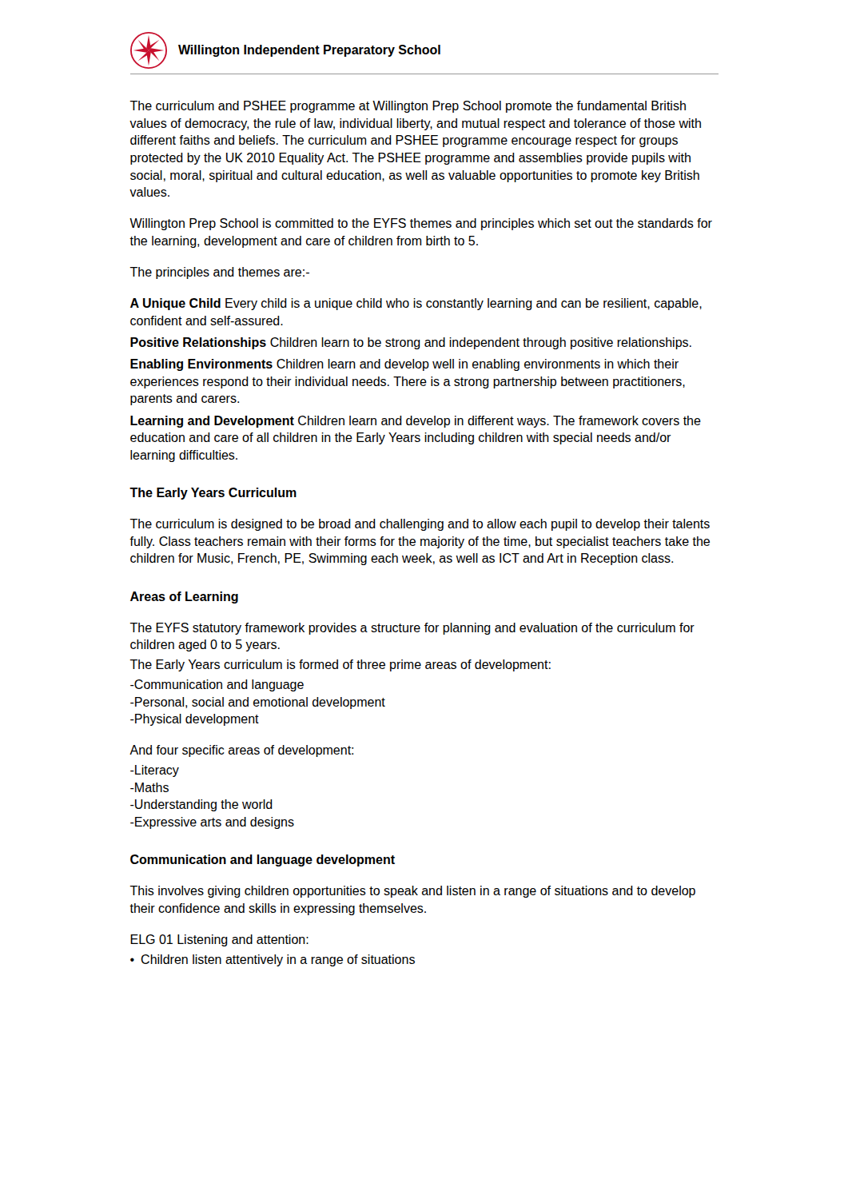Willington Independent Preparatory School
The curriculum and PSHEE programme at Willington Prep School promote the fundamental British values of democracy, the rule of law, individual liberty, and mutual respect and tolerance of those with different faiths and beliefs. The curriculum and PSHEE programme encourage respect for groups protected by the UK 2010 Equality Act. The PSHEE programme and assemblies provide pupils with social, moral, spiritual and cultural education, as well as valuable opportunities to promote key British values.
Willington Prep School is committed to the EYFS themes and principles which set out the standards for the learning, development and care of children from birth to 5.
The principles and themes are:-
A Unique Child Every child is a unique child who is constantly learning and can be resilient, capable, confident and self-assured.
Positive Relationships Children learn to be strong and independent through positive relationships.
Enabling Environments Children learn and develop well in enabling environments in which their experiences respond to their individual needs. There is a strong partnership between practitioners, parents and carers.
Learning and Development Children learn and develop in different ways. The framework covers the education and care of all children in the Early Years including children with special needs and/or learning difficulties.
The Early Years Curriculum
The curriculum is designed to be broad and challenging and to allow each pupil to develop their talents fully. Class teachers remain with their forms for the majority of the time, but specialist teachers take the children for Music, French, PE, Swimming each week, as well as ICT and Art in Reception class.
Areas of Learning
The EYFS statutory framework provides a structure for planning and evaluation of the curriculum for children aged 0 to 5 years.
The Early Years curriculum is formed of three prime areas of development:
-Communication and language
-Personal, social and emotional development
-Physical development
And four specific areas of development:
-Literacy
-Maths
-Understanding the world
-Expressive arts and designs
Communication and language development
This involves giving children opportunities to speak and listen in a range of situations and to develop their confidence and skills in expressing themselves.
ELG 01 Listening and attention:
Children listen attentively in a range of situations